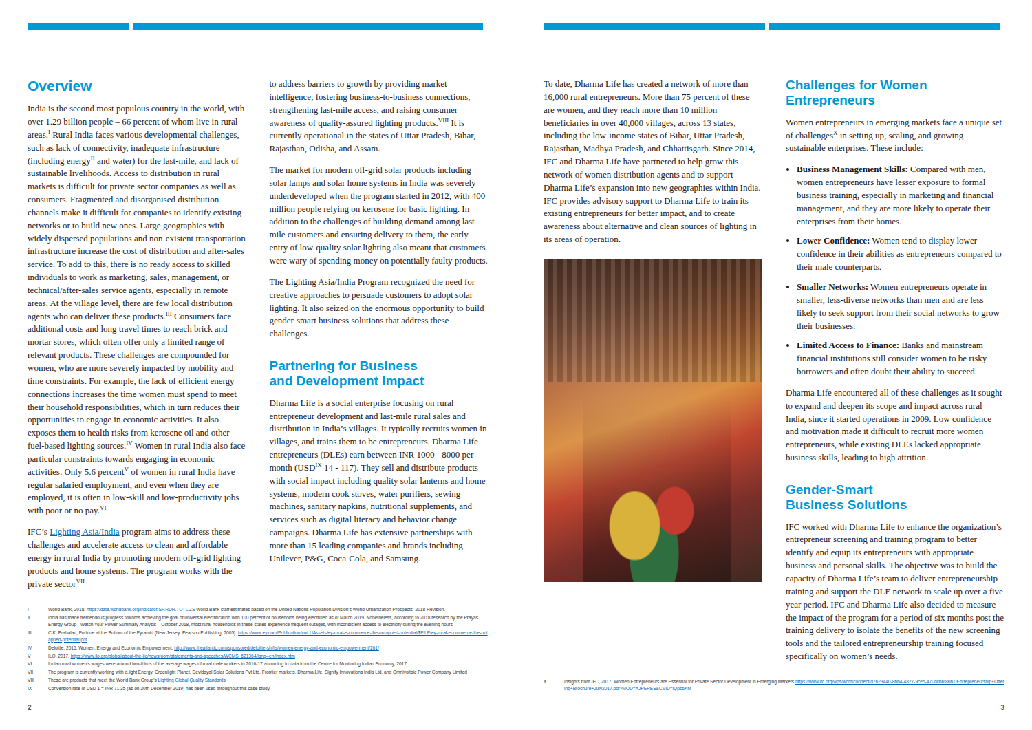Overview
India is the second most populous country in the world, with over 1.29 billion people – 66 percent of whom live in rural areas.I Rural India faces various developmental challenges, such as lack of connectivity, inadequate infrastructure (including energyII and water) for the last-mile, and lack of sustainable livelihoods. Access to distribution in rural markets is difficult for private sector companies as well as consumers. Fragmented and disorganised distribution channels make it difficult for companies to identify existing networks or to build new ones. Large geographies with widely dispersed populations and non-existent transportation infrastructure increase the cost of distribution and after-sales service. To add to this, there is no ready access to skilled individuals to work as marketing, sales, management, or technical/after-sales service agents, especially in remote areas. At the village level, there are few local distribution agents who can deliver these products.III Consumers face additional costs and long travel times to reach brick and mortar stores, which often offer only a limited range of relevant products. These challenges are compounded for women, who are more severely impacted by mobility and time constraints. For example, the lack of efficient energy connections increases the time women must spend to meet their household responsibilities, which in turn reduces their opportunities to engage in economic activities. It also exposes them to health risks from kerosene oil and other fuel-based lighting sources.IV Women in rural India also face particular constraints towards engaging in economic activities. Only 5.6 percentV of women in rural India have regular salaried employment, and even when they are employed, it is often in low-skill and low-productivity jobs with poor or no pay.VI
IFC’s Lighting Asia/India program aims to address these challenges and accelerate access to clean and affordable energy in rural India by promoting modern off-grid lighting products and home systems. The program works with the private sectorVII
to address barriers to growth by providing market intelligence, fostering business-to-business connections, strengthening last-mile access, and raising consumer awareness of quality-assured lighting products.VIII It is currently operational in the states of Uttar Pradesh, Bihar, Rajasthan, Odisha, and Assam.
The market for modern off-grid solar products including solar lamps and solar home systems in India was severely underdeveloped when the program started in 2012, with 400 million people relying on kerosene for basic lighting. In addition to the challenges of building demand among last-mile customers and ensuring delivery to them, the early entry of low-quality solar lighting also meant that customers were wary of spending money on potentially faulty products.
The Lighting Asia/India Program recognized the need for creative approaches to persuade customers to adopt solar lighting. It also seized on the enormous opportunity to build gender-smart business solutions that address these challenges.
Partnering for Business
and Development Impact
Dharma Life is a social enterprise focusing on rural entrepreneur development and last-mile rural sales and distribution in India’s villages. It typically recruits women in villages, and trains them to be entrepreneurs. Dharma Life entrepreneurs (DLEs) earn between INR 1000 - 8000 per month (USDIX 14 - 117). They sell and distribute products with social impact including quality solar lanterns and home systems, modern cook stoves, water purifiers, sewing machines, sanitary napkins, nutritional supplements, and services such as digital literacy and behavior change campaigns. Dharma Life has extensive partnerships with more than 15 leading companies and brands including Unilever, P&G, Coca-Cola, and Samsung.
I
World Bank, 2018. https://data.worldbank.org/indicator/SP.RUR.TOTL.ZS World Bank staff estimates based on the United Nations Population Division’s World Urbanization Prospects: 2018 Revision.
II
India has made tremendous progress towards achieving the goal of universal electrification with 100 percent of households being electrified as of March 2019. Nonetheless, according to 2018 research by the Prayas Energy Group - Watch Your Power Summary Analysis – October 2018, most rural households in these states experience frequent outages, with inconsistent access to electricity during the evening hours
III
C.K. Prahalad, Fortune at the Bottom of the Pyramid (New Jersey: Pearson Publishing, 2005). https://www.ey.com/Publication/vwLUAssets/ey-rural-e-commerce-the-untapped-potential/$FILE/ey-rural-ecommerce-the-untapped-potential.pdf
IV
Deloitte, 2015, Women, Energy and Economic Empowerment. http://www.theatlantic.com/sponsored/deloitte-shifts/women-energy-and-economic-empowerment/261/
V
ILO, 2017. https://www.ilo.org/global/about-the-ilo/newsroom/statements-and-speeches/WCMS_621364/lang--en/index.htm
VI
Indian rural women’s wages were around two-thirds of the average wages of rural male workers in 2016-17 according to data from the Centre for Monitoring Indian Economy, 2017
VII
The program is currently working with d.light Energy, Greenlight Planet, Devidayal Solar Solutions Pvt Ltd, Frontier markets, Dharma Life, Signify Innovations India Ltd. and Omnivoltaic Power Company Limited
VIII
These are products that meet the World Bank Group’s Lighting Global Quality Standards
IX
Conversion rate of USD 1 = INR 71.35 (as on 30th December 2019) has been used throughout this case study
2
To date, Dharma Life has created a network of more than 16,000 rural entrepreneurs. More than 75 percent of these are women, and they reach more than 10 million beneficiaries in over 40,000 villages, across 13 states, including the low-income states of Bihar, Uttar Pradesh, Rajasthan, Madhya Pradesh, and Chhattisgarh. Since 2014, IFC and Dharma Life have partnered to help grow this network of women distribution agents and to support Dharma Life’s expansion into new geographies within India. IFC provides advisory support to Dharma Life to train its existing entrepreneurs for better impact, and to create awareness about alternative and clean sources of lighting in its areas of operation.
Challenges for Women
Entrepreneurs
Women entrepreneurs in emerging markets face a unique set of challengesX in setting up, scaling, and growing sustainable enterprises. These include:
Business Management Skills: Compared with men, women entrepreneurs have lesser exposure to formal business training, especially in marketing and financial management, and they are more likely to operate their enterprises from their homes.
Lower Confidence: Women tend to display lower confidence in their abilities as entrepreneurs compared to their male counterparts.
Smaller Networks: Women entrepreneurs operate in smaller, less-diverse networks than men and are less likely to seek support from their social networks to grow their businesses.
Limited Access to Finance: Banks and mainstream financial institutions still consider women to be risky borrowers and often doubt their ability to succeed.
Dharma Life encountered all of these challenges as it sought to expand and deepen its scope and impact across rural India, since it started operations in 2009. Low confidence and motivation made it difficult to recruit more women entrepreneurs, while existing DLEs lacked appropriate business skills, leading to high attrition.
Gender-Smart
Business Solutions
IFC worked with Dharma Life to enhance the organization’s entrepreneur screening and training program to better identify and equip its entrepreneurs with appropriate business and personal skills. The objective was to build the capacity of Dharma Life’s team to deliver entrepreneurship training and support the DLE network to scale up over a five year period. IFC and Dharma Life also decided to measure the impact of the program for a period of six months post the training delivery to isolate the benefits of the new screening tools and the tailored entrepreneurship training focused specifically on women’s needs.
X
Insights from IFC, 2017, Women Entrepreneurs are Essential for Private Sector Development in Emerging Markets https://www.ifc.org/wps/wcm/connect/d7623440-8bb4-4827-9ce5-470dcb6f86b1/Entrepreneurship+Offering+Brochure+July2017.pdf?MOD=AJPERES&CVID=lQps6KM
3